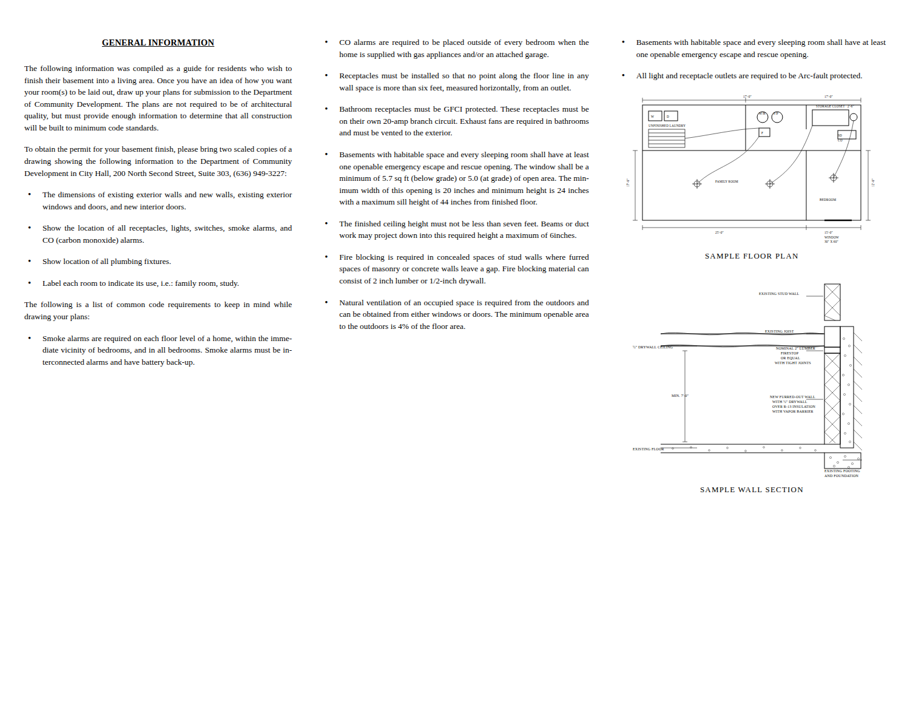GENERAL INFORMATION
The following information was compiled as a guide for residents who wish to finish their basement into a living area. Once you have an idea of how you want your room(s) to be laid out, draw up your plans for submission to the Department of Community Development. The plans are not required to be of architectural quality, but must provide enough information to determine that all construction will be built to minimum code standards.
To obtain the permit for your basement finish, please bring two scaled copies of a drawing showing the following information to the Department of Community Development in City Hall, 200 North Second Street, Suite 303, (636) 949-3227:
The dimensions of existing exterior walls and new walls, existing exterior windows and doors, and new interior doors.
Show the location of all receptacles, lights, switches, smoke alarms, and CO (carbon monoxide) alarms.
Show location of all plumbing fixtures.
Label each room to indicate its use, i.e.: family room, study.
The following is a list of common code requirements to keep in mind while drawing your plans:
Smoke alarms are required on each floor level of a home, within the immediate vicinity of bedrooms, and in all bedrooms. Smoke alarms must be interconnected alarms and have battery back-up.
CO alarms are required to be placed outside of every bedroom when the home is supplied with gas appliances and/or an attached garage.
Receptacles must be installed so that no point along the floor line in any wall space is more than six feet, measured horizontally, from an outlet.
Bathroom receptacles must be GFCI protected. These receptacles must be on their own 20-amp branch circuit. Exhaust fans are required in bathrooms and must be vented to the exterior.
Basements with habitable space and every sleeping room shall have at least one openable emergency escape and rescue opening. The window shall be a minimum of 5.7 sq ft (below grade) or 5.0 (at grade) of open area. The minimum width of this opening is 20 inches and minimum height is 24 inches with a maximum sill height of 44 inches from finished floor.
The finished ceiling height must not be less than seven feet. Beams or duct work may project down into this required height a maximum of 6inches.
Fire blocking is required in concealed spaces of stud walls where furred spaces of masonry or concrete walls leave a gap. Fire blocking material can consist of 2 inch lumber or 1/2-inch drywall.
Natural ventilation of an occupied space is required from the outdoors and can be obtained from either windows or doors. The minimum openable area to the outdoors is 4% of the floor area.
Basements with habitable space and every sleeping room shall have at least one openable emergency escape and rescue opening.
All light and receptacle outlets are required to be Arc-fault protected.
W D UNFINISHED LAUNDRY W/H F/P F STORAGE CLOSET 2'-6" 17'-0" 17'-0" FAMILY ROOM BEDROOM 25'-0" 15'-0" 17'-0" 12'-0" WINDOW 30" X 60" SD CO
SAMPLE FLOOR PLAN
EXISTING STUD WALL EXISTING JOIST ½" DRYWALL CEILING NOMINAL 2" LUMBER FIRESTOP OR EQUAL WITH TIGHT JOINTS MIN. 7'-0" NEW FURRED-OUT WALL WITH ½" DRYWALL OVER R-13 INSULATION WITH VAPOR BARRIER EXISTING FLOOR EXISTING FOOTING AND FOUNDATION
SAMPLE WALL SECTION